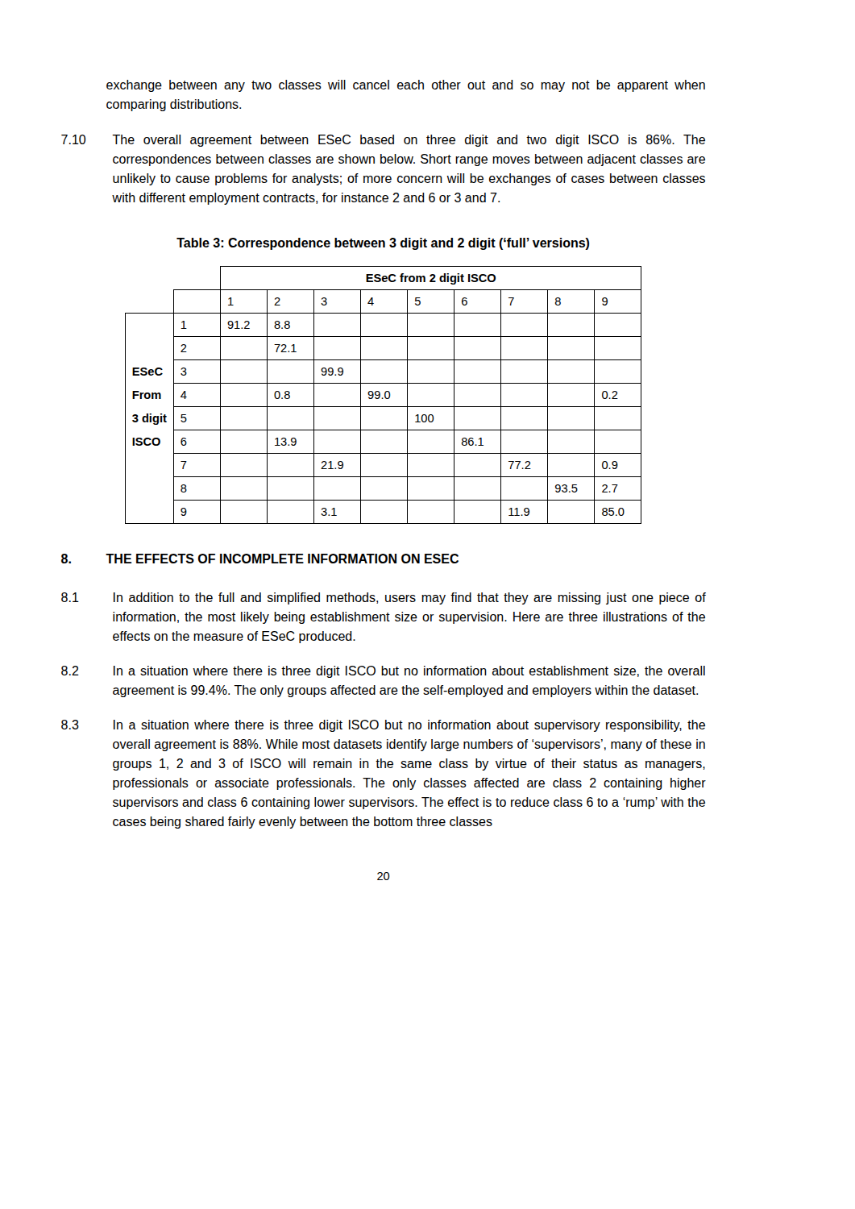exchange between any two classes will cancel each other out and so may not be apparent when comparing distributions.
7.10
The overall agreement between ESeC based on three digit and two digit ISCO is 86%. The correspondences between classes are shown below. Short range moves between adjacent classes are unlikely to cause problems for analysts; of more concern will be exchanges of cases between classes with different employment contracts, for instance 2 and 6 or 3 and 7.
Table 3: Correspondence between 3 digit and 2 digit (‘full’ versions)
| | ESeC from 2 digit ISCO |
| | | 1 | 2 | 3 | 4 | 5 | 6 | 7 | 8 | 9 |
| | 1 | 91.2 | 8.8 | | | | | | | |
| | 2 | | 72.1 | | | | | | | |
| ESeC | 3 | | | 99.9 | | | | | | |
| From | 4 | | 0.8 | | 99.0 | | | | | 0.2 |
| 3 digit | 5 | | | | | 100 | | | | |
| ISCO | 6 | | 13.9 | | | | 86.1 | | | |
| | 7 | | | 21.9 | | | | 77.2 | | 0.9 |
| | 8 | | | | | | | | 93.5 | 2.7 |
| | 9 | | | 3.1 | | | | 11.9 | | 85.0 |
8. THE EFFECTS OF INCOMPLETE INFORMATION ON ESEC
8.1
In addition to the full and simplified methods, users may find that they are missing just one piece of information, the most likely being establishment size or supervision. Here are three illustrations of the effects on the measure of ESeC produced.
8.2
In a situation where there is three digit ISCO but no information about establishment size, the overall agreement is 99.4%. The only groups affected are the self-employed and employers within the dataset.
8.3
In a situation where there is three digit ISCO but no information about supervisory responsibility, the overall agreement is 88%. While most datasets identify large numbers of ‘supervisors’, many of these in groups 1, 2 and 3 of ISCO will remain in the same class by virtue of their status as managers, professionals or associate professionals. The only classes affected are class 2 containing higher supervisors and class 6 containing lower supervisors. The effect is to reduce class 6 to a ‘rump’ with the cases being shared fairly evenly between the bottom three classes
20